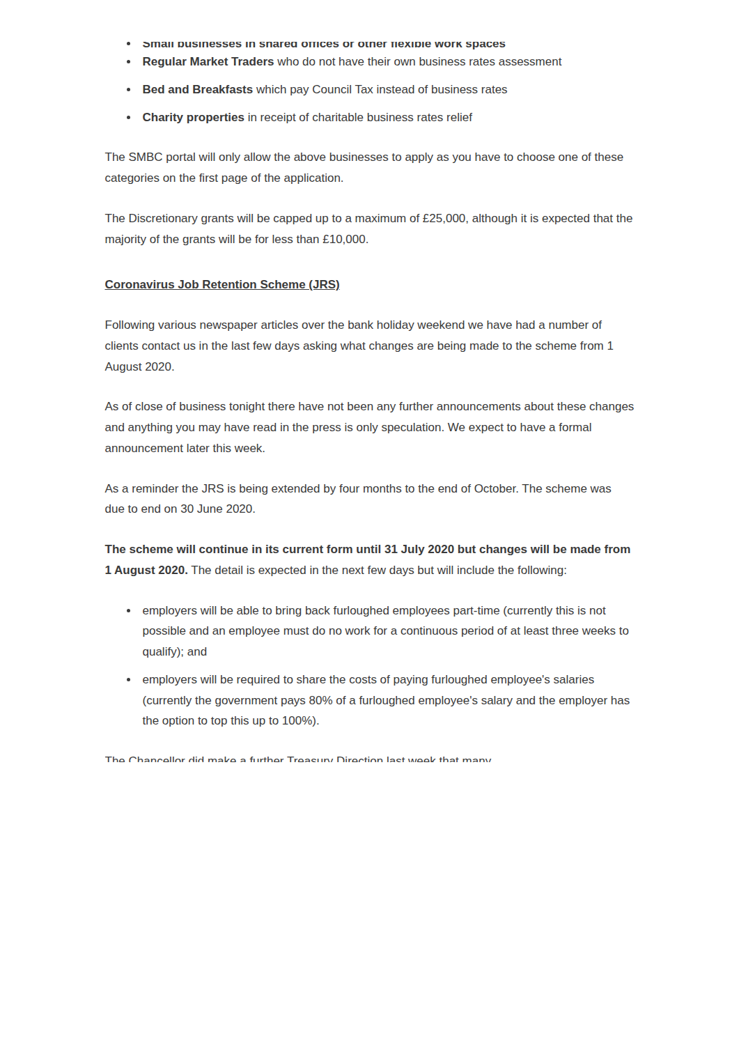Small businesses in shared offices or other flexible work spaces
Regular Market Traders who do not have their own business rates assessment
Bed and Breakfasts which pay Council Tax instead of business rates
Charity properties in receipt of charitable business rates relief
The SMBC portal will only allow the above businesses to apply as you have to choose one of these categories on the first page of the application.
The Discretionary grants will be capped up to a maximum of £25,000, although it is expected that the majority of the grants will be for less than £10,000.
Coronavirus Job Retention Scheme (JRS)
Following various newspaper articles over the bank holiday weekend we have had a number of clients contact us in the last few days asking what changes are being made to the scheme from 1 August 2020.
As of close of business tonight there have not been any further announcements about these changes and anything you may have read in the press is only speculation. We expect to have a formal announcement later this week.
As a reminder the JRS is being extended by four months to the end of October. The scheme was due to end on 30 June 2020.
The scheme will continue in its current form until 31 July 2020 but changes will be made from 1 August 2020. The detail is expected in the next few days but will include the following:
employers will be able to bring back furloughed employees part-time (currently this is not possible and an employee must do no work for a continuous period of at least three weeks to qualify); and
employers will be required to share the costs of paying furloughed employee's salaries (currently the government pays 80% of a furloughed employee's salary and the employer has the option to top this up to 100%).
The Chancellor did make a further Treasury Direction last week that many